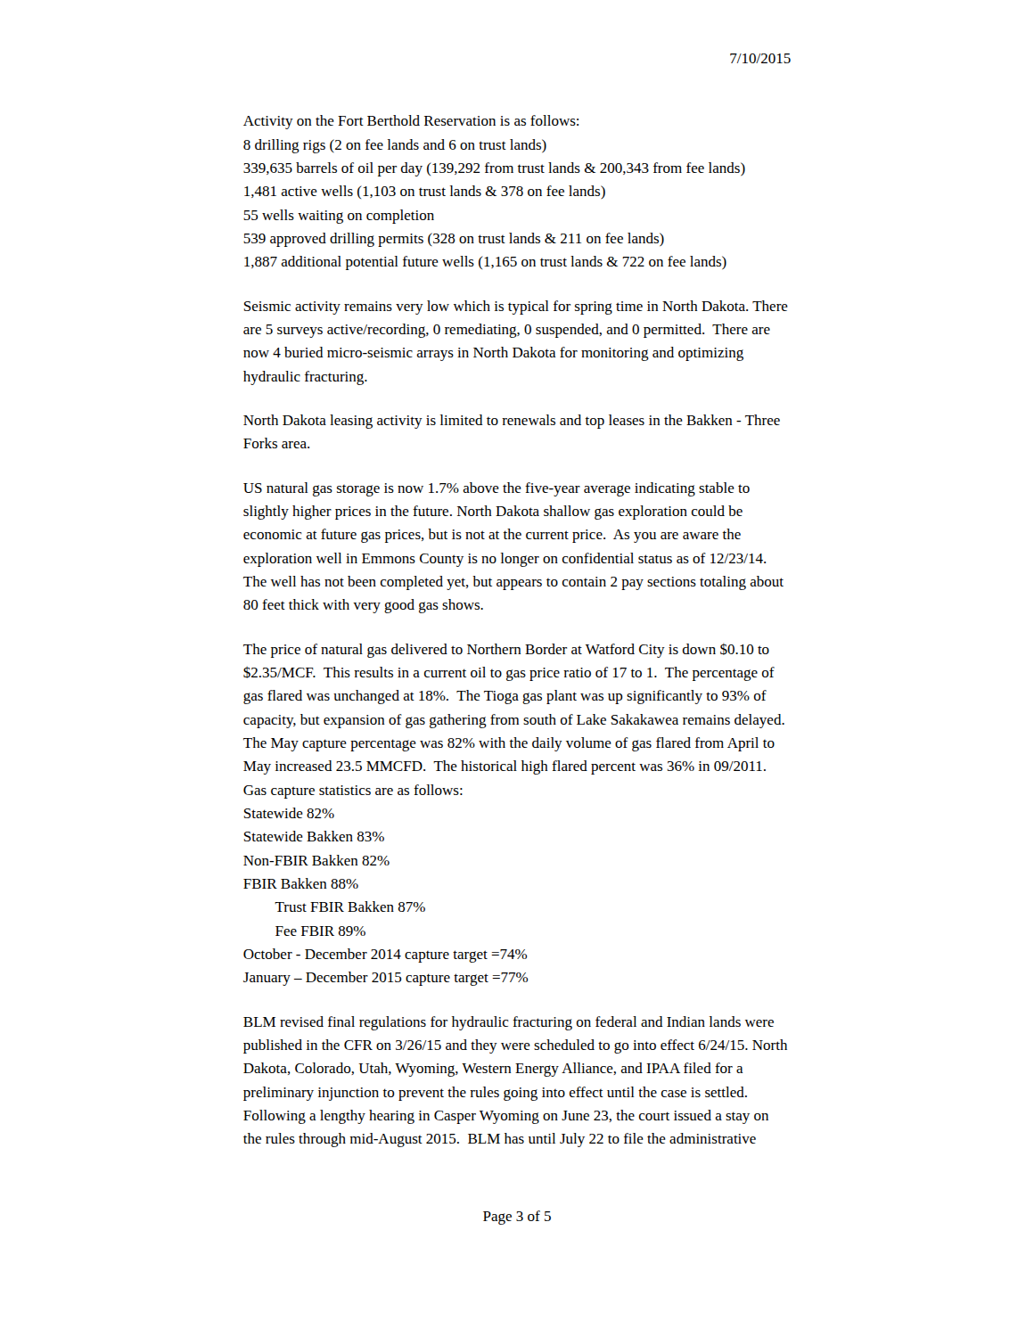7/10/2015
Activity on the Fort Berthold Reservation is as follows:
8 drilling rigs (2 on fee lands and 6 on trust lands)
339,635 barrels of oil per day (139,292 from trust lands & 200,343 from fee lands)
1,481 active wells (1,103 on trust lands & 378 on fee lands)
55 wells waiting on completion
539 approved drilling permits (328 on trust lands & 211 on fee lands)
1,887 additional potential future wells (1,165 on trust lands & 722 on fee lands)
Seismic activity remains very low which is typical for spring time in North Dakota. There are 5 surveys active/recording, 0 remediating, 0 suspended, and 0 permitted. There are now 4 buried micro-seismic arrays in North Dakota for monitoring and optimizing hydraulic fracturing.
North Dakota leasing activity is limited to renewals and top leases in the Bakken - Three Forks area.
US natural gas storage is now 1.7% above the five-year average indicating stable to slightly higher prices in the future. North Dakota shallow gas exploration could be economic at future gas prices, but is not at the current price. As you are aware the exploration well in Emmons County is no longer on confidential status as of 12/23/14. The well has not been completed yet, but appears to contain 2 pay sections totaling about 80 feet thick with very good gas shows.
The price of natural gas delivered to Northern Border at Watford City is down $0.10 to $2.35/MCF. This results in a current oil to gas price ratio of 17 to 1. The percentage of gas flared was unchanged at 18%. The Tioga gas plant was up significantly to 93% of capacity, but expansion of gas gathering from south of Lake Sakakawea remains delayed. The May capture percentage was 82% with the daily volume of gas flared from April to May increased 23.5 MMCFD. The historical high flared percent was 36% in 09/2011. Gas capture statistics are as follows:
Statewide 82%
Statewide Bakken 83%
Non-FBIR Bakken 82%
FBIR Bakken 88%
Trust FBIR Bakken 87%
Fee FBIR 89%
October - December 2014 capture target =74%
January – December 2015 capture target =77%
BLM revised final regulations for hydraulic fracturing on federal and Indian lands were published in the CFR on 3/26/15 and they were scheduled to go into effect 6/24/15. North Dakota, Colorado, Utah, Wyoming, Western Energy Alliance, and IPAA filed for a preliminary injunction to prevent the rules going into effect until the case is settled. Following a lengthy hearing in Casper Wyoming on June 23, the court issued a stay on the rules through mid-August 2015. BLM has until July 22 to file the administrative
Page 3 of 5